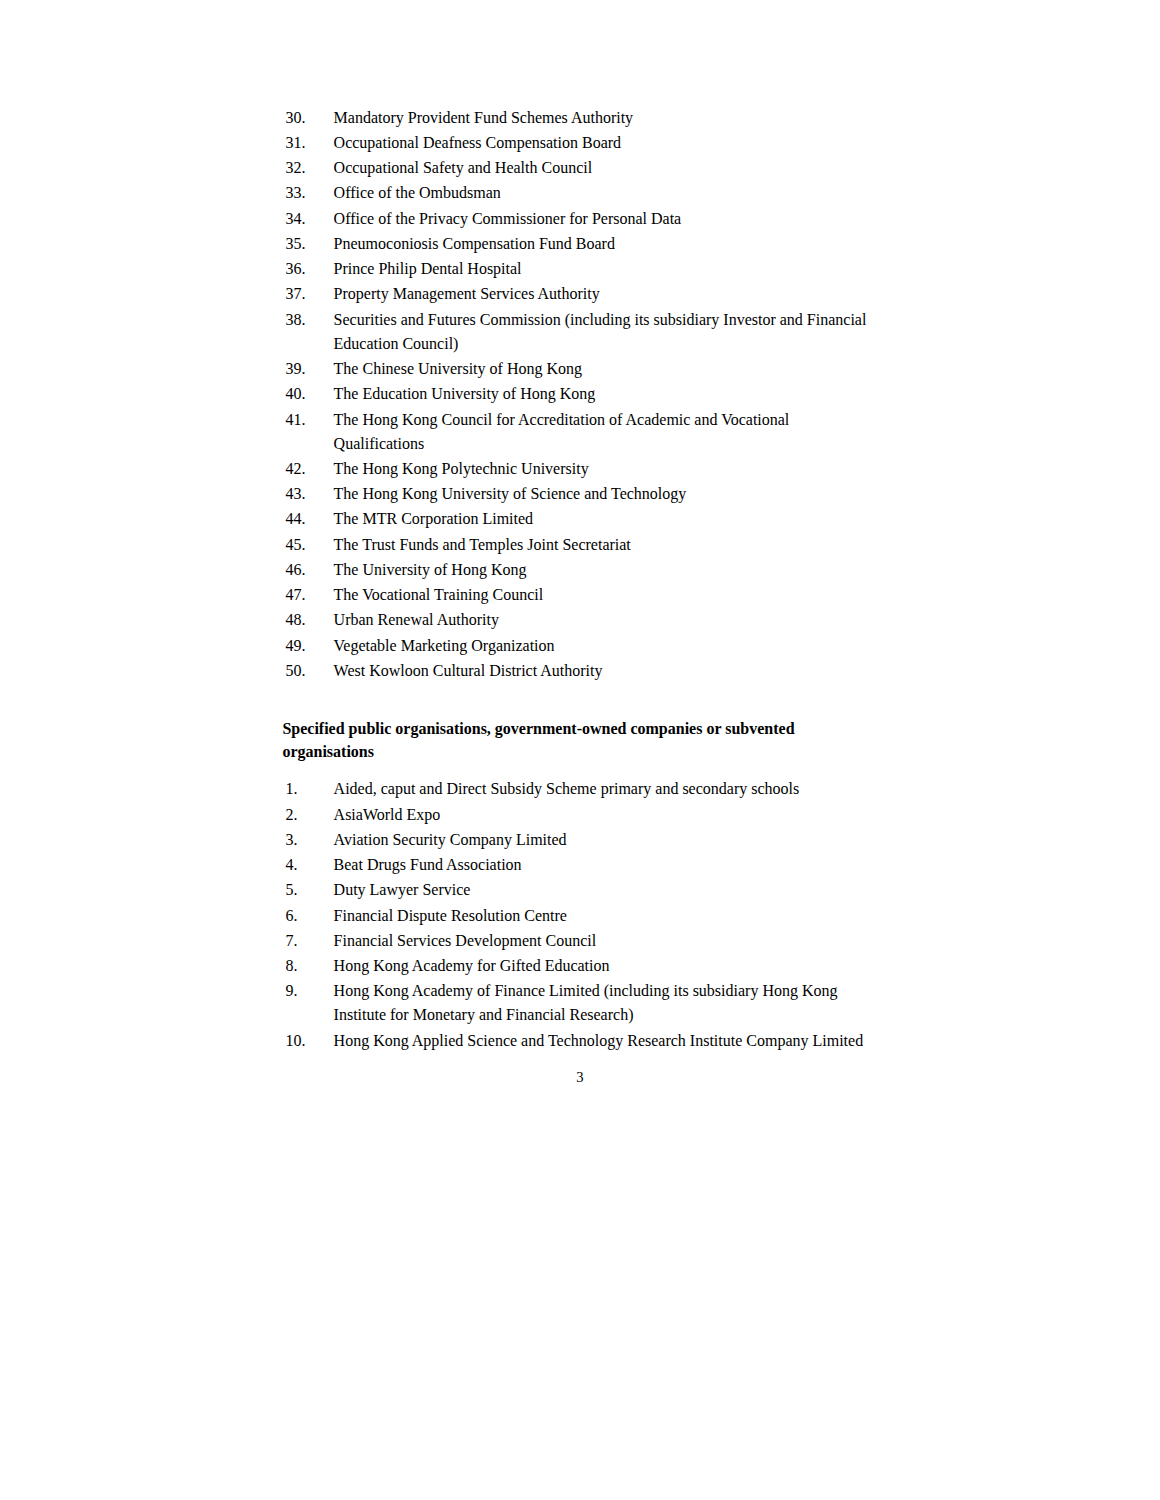30. Mandatory Provident Fund Schemes Authority
31. Occupational Deafness Compensation Board
32. Occupational Safety and Health Council
33. Office of the Ombudsman
34. Office of the Privacy Commissioner for Personal Data
35. Pneumoconiosis Compensation Fund Board
36. Prince Philip Dental Hospital
37. Property Management Services Authority
38. Securities and Futures Commission (including its subsidiary Investor and Financial Education Council)
39. The Chinese University of Hong Kong
40. The Education University of Hong Kong
41. The Hong Kong Council for Accreditation of Academic and Vocational Qualifications
42. The Hong Kong Polytechnic University
43. The Hong Kong University of Science and Technology
44. The MTR Corporation Limited
45. The Trust Funds and Temples Joint Secretariat
46. The University of Hong Kong
47. The Vocational Training Council
48. Urban Renewal Authority
49. Vegetable Marketing Organization
50. West Kowloon Cultural District Authority
Specified public organisations, government-owned companies or subvented organisations
1. Aided, caput and Direct Subsidy Scheme primary and secondary schools
2. AsiaWorld Expo
3. Aviation Security Company Limited
4. Beat Drugs Fund Association
5. Duty Lawyer Service
6. Financial Dispute Resolution Centre
7. Financial Services Development Council
8. Hong Kong Academy for Gifted Education
9. Hong Kong Academy of Finance Limited (including its subsidiary Hong Kong Institute for Monetary and Financial Research)
10. Hong Kong Applied Science and Technology Research Institute Company Limited
3